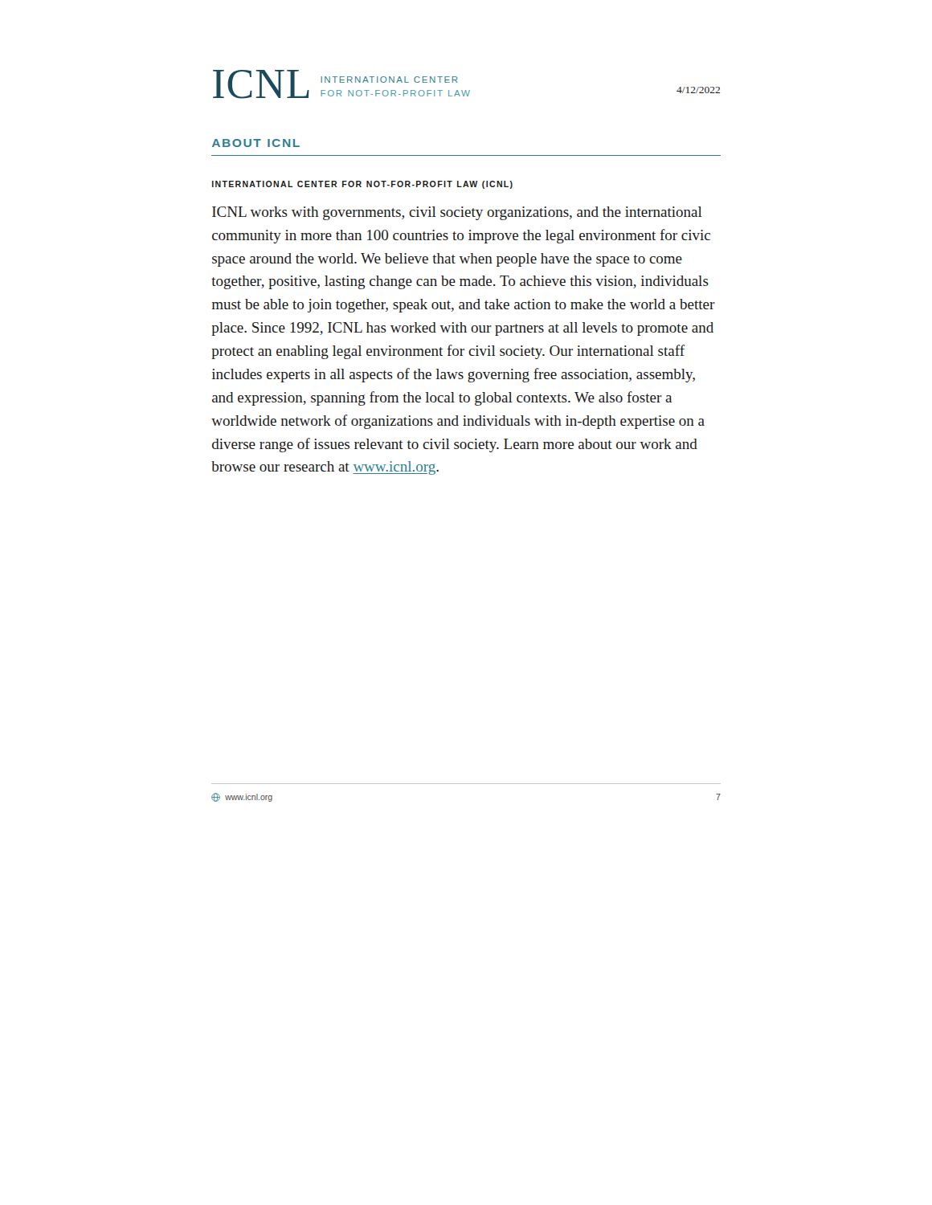ICNL
International Center
for Not-for-Profit Law
4/12/2022
About ICNL
International Center for Not-for-Profit Law (ICNL)
ICNL works with governments, civil society organizations, and the international community in more than 100 countries to improve the legal environment for civic space around the world. We believe that when people have the space to come together, positive, lasting change can be made. To achieve this vision, individuals must be able to join together, speak out, and take action to make the world a better place. Since 1992, ICNL has worked with our partners at all levels to promote and protect an enabling legal environment for civil society. Our international staff includes experts in all aspects of the laws governing free association, assembly, and expression, spanning from the local to global contexts. We also foster a worldwide network of organizations and individuals with in-depth expertise on a diverse range of issues relevant to civil society. Learn more about our work and browse our research at www.icnl.org.
www.icnl.org
7